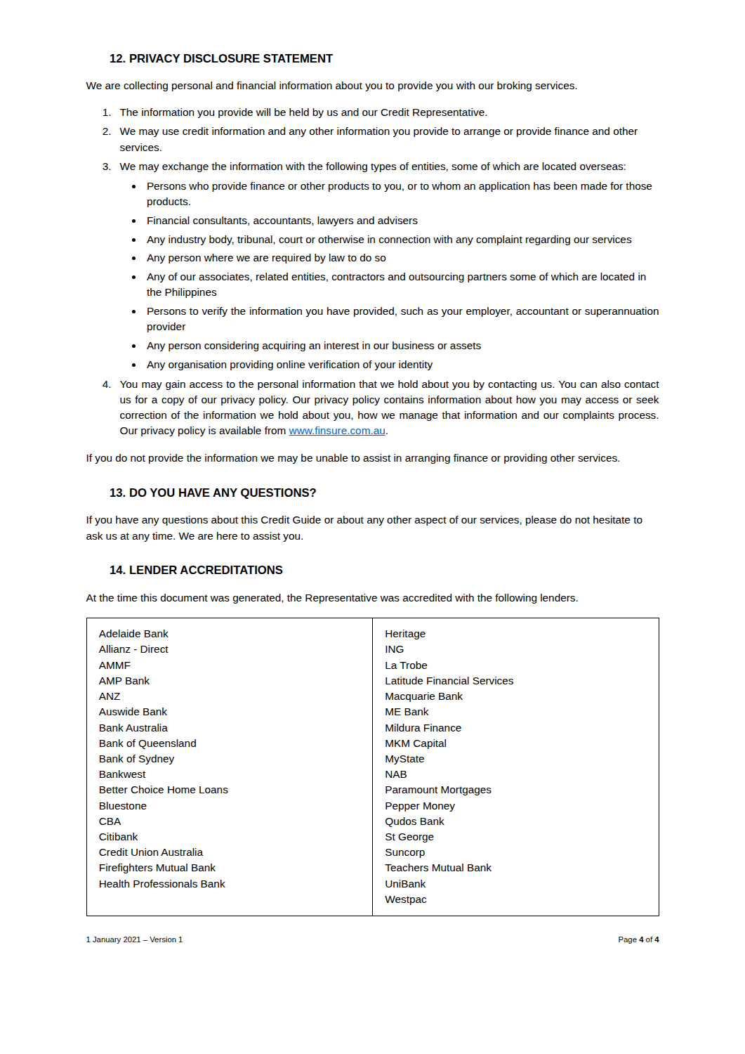12. PRIVACY DISCLOSURE STATEMENT
We are collecting personal and financial information about you to provide you with our broking services.
The information you provide will be held by us and our Credit Representative.
We may use credit information and any other information you provide to arrange or provide finance and other services.
We may exchange the information with the following types of entities, some of which are located overseas:
Persons who provide finance or other products to you, or to whom an application has been made for those products.
Financial consultants, accountants, lawyers and advisers
Any industry body, tribunal, court or otherwise in connection with any complaint regarding our services
Any person where we are required by law to do so
Any of our associates, related entities, contractors and outsourcing partners some of which are located in the Philippines
Persons to verify the information you have provided, such as your employer, accountant or superannuation provider
Any person considering acquiring an interest in our business or assets
Any organisation providing online verification of your identity
You may gain access to the personal information that we hold about you by contacting us. You can also contact us for a copy of our privacy policy. Our privacy policy contains information about how you may access or seek correction of the information we hold about you, how we manage that information and our complaints process. Our privacy policy is available from www.finsure.com.au.
If you do not provide the information we may be unable to assist in arranging finance or providing other services.
13. DO YOU HAVE ANY QUESTIONS?
If you have any questions about this Credit Guide or about any other aspect of our services, please do not hesitate to ask us at any time. We are here to assist you.
14. LENDER ACCREDITATIONS
At the time this document was generated, the Representative was accredited with the following lenders.
| Adelaide Bank Allianz - Direct AMMF AMP Bank ANZ Auswide Bank Bank Australia Bank of Queensland Bank of Sydney Bankwest Better Choice Home Loans Bluestone CBA Citibank Credit Union Australia Firefighters Mutual Bank Health Professionals Bank | Heritage ING La Trobe Latitude Financial Services Macquarie Bank ME Bank Mildura Finance MKM Capital MyState NAB Paramount Mortgages Pepper Money Qudos Bank St George Suncorp Teachers Mutual Bank UniBank Westpac |
1 January 2021 – Version 1
Page 4 of 4